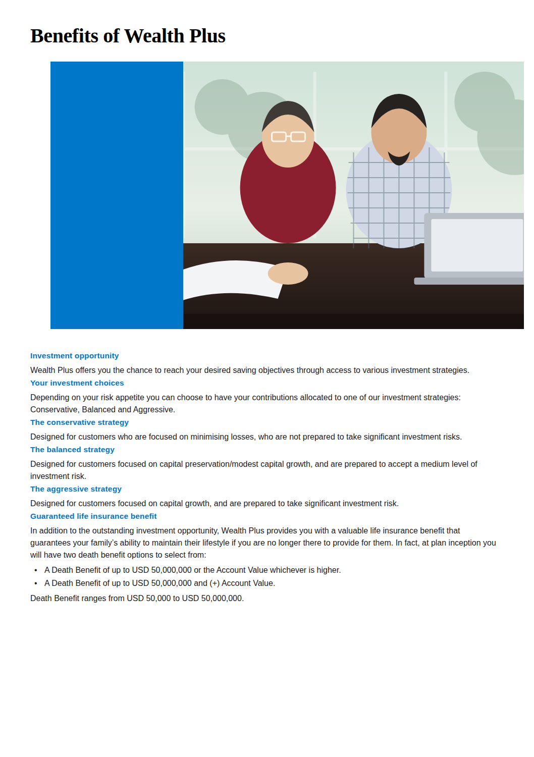Benefits of Wealth Plus
Investment opportunity
Wealth Plus offers you the chance to reach your desired saving objectives through access to various investment strategies.
Your investment choices
Depending on your risk appetite you can choose to have your contributions allocated to one of our investment strategies: Conservative, Balanced and Aggressive.
The conservative strategy
Designed for customers who are focused on minimising losses, who are not prepared to take significant investment risks.
The balanced strategy
Designed for customers focused on capital preservation/modest capital growth, and are prepared to accept a medium level of investment risk.
The aggressive strategy
Designed for customers focused on capital growth, and are prepared to take significant investment risk.
Guaranteed life insurance benefit
In addition to the outstanding investment opportunity, Wealth Plus provides you with a valuable life insurance benefit that guarantees your family’s ability to maintain their lifestyle if you are no longer there to provide for them. In fact, at plan inception you will have two death benefit options to select from:
A Death Benefit of up to USD 50,000,000 or the Account Value whichever is higher.
A Death Benefit of up to USD 50,000,000 and (+) Account Value.
Death Benefit ranges from USD 50,000 to USD 50,000,000.